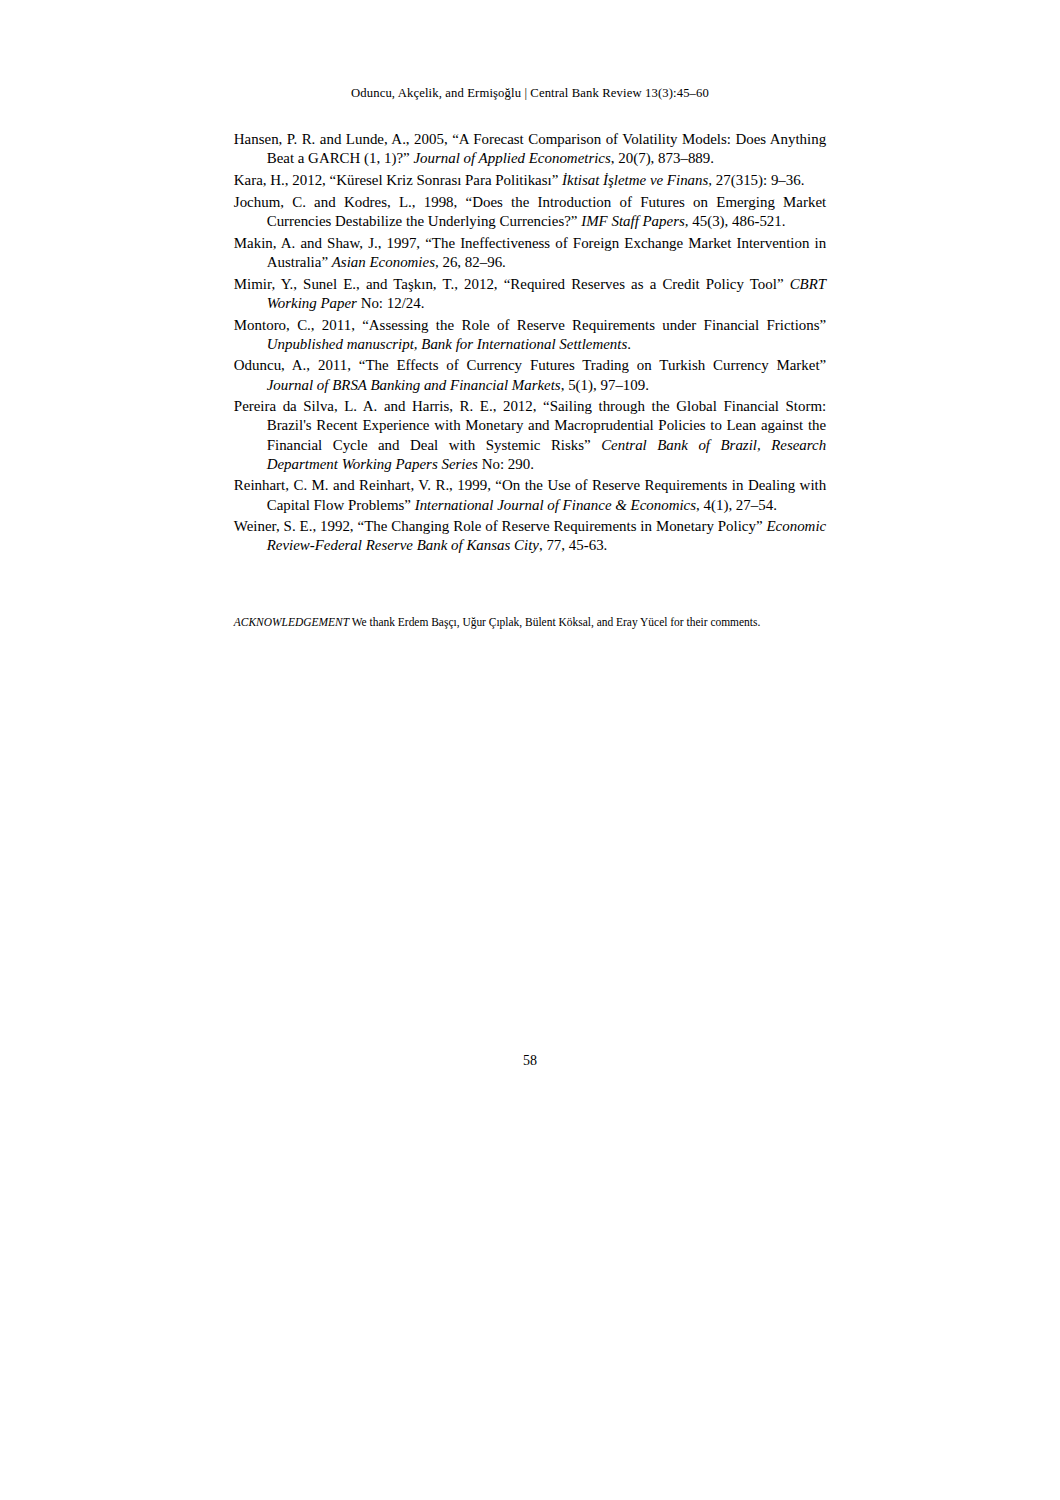Oduncu, Akçelik, and Ermişoğlu | Central Bank Review 13(3):45–60
Hansen, P. R. and Lunde, A., 2005, “A Forecast Comparison of Volatility Models: Does Anything Beat a GARCH (1, 1)?” Journal of Applied Econometrics, 20(7), 873–889.
Kara, H., 2012, “Küresel Kriz Sonrası Para Politikası” İktisat İşletme ve Finans, 27(315): 9–36.
Jochum, C. and Kodres, L., 1998, “Does the Introduction of Futures on Emerging Market Currencies Destabilize the Underlying Currencies?” IMF Staff Papers, 45(3), 486-521.
Makin, A. and Shaw, J., 1997, “The Ineffectiveness of Foreign Exchange Market Intervention in Australia” Asian Economies, 26, 82–96.
Mimir, Y., Sunel E., and Taşkın, T., 2012, “Required Reserves as a Credit Policy Tool” CBRT Working Paper No: 12/24.
Montoro, C., 2011, “Assessing the Role of Reserve Requirements under Financial Frictions” Unpublished manuscript, Bank for International Settlements.
Oduncu, A., 2011, “The Effects of Currency Futures Trading on Turkish Currency Market” Journal of BRSA Banking and Financial Markets, 5(1), 97–109.
Pereira da Silva, L. A. and Harris, R. E., 2012, “Sailing through the Global Financial Storm: Brazil's Recent Experience with Monetary and Macroprudential Policies to Lean against the Financial Cycle and Deal with Systemic Risks” Central Bank of Brazil, Research Department Working Papers Series No: 290.
Reinhart, C. M. and Reinhart, V. R., 1999, “On the Use of Reserve Requirements in Dealing with Capital Flow Problems” International Journal of Finance & Economics, 4(1), 27–54.
Weiner, S. E., 1992, “The Changing Role of Reserve Requirements in Monetary Policy” Economic Review-Federal Reserve Bank of Kansas City, 77, 45-63.
ACKNOWLEDGEMENT We thank Erdem Başçı, Uğur Çıplak, Bülent Köksal, and Eray Yücel for their comments.
58